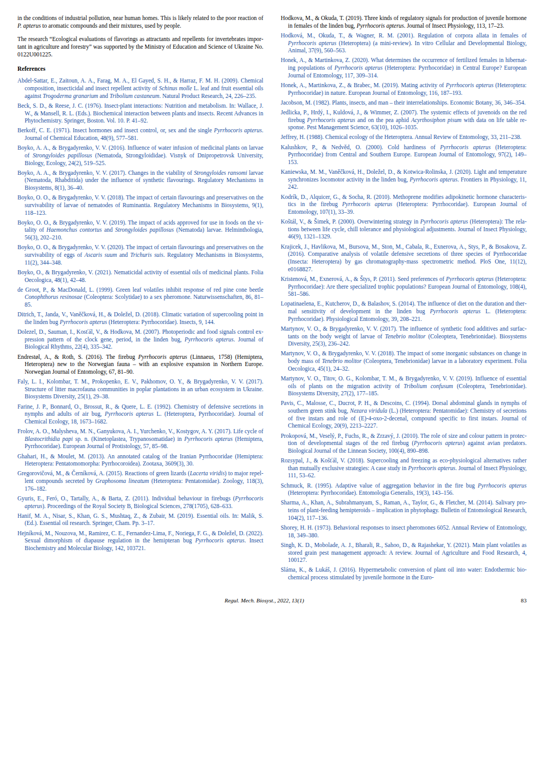in the conditions of industrial pollution, near human homes. This is likely related to the poor reaction of P. apterus to aromatic compounds and their mixtures, used by people.
The research “Ecological evaluations of flavorings as attractants and repellents for invertebrates important in agriculture and forestry” was supported by the Ministry of Education and Science of Ukraine No. 0122U001225.
References
Abdel-Sattar, E., Zaitoun, A. A., Farag, M. A., El Gayed, S. H., & Harraz, F. M. H. (2009). Chemical composition, insecticidal and insect repellent activity of Schinus molle L. leaf and fruit essential oils against Trogoderma granarium and Tribolium castaneum. Natural Product Research, 24, 226–235.
Beck, S. D., & Reese, J. C. (1976). Insect-plant interactions: Nutrition and metabolism. In: Wallace, J. W., & Mansell, R. L. (Eds.). Biochemical interaction between plants and insects. Recent Advances in Phytochemistry. Springer, Boston. Vol. 10. P. 41–92.
Berkoff, C. E. (1971). Insect hormones and insect control, or, sex and the single Pyrrhocoris apterus. Journal of Chemical Education, 48(9), 577–581.
Boyko, A. A., & Brygadyrenko, V. V. (2016). Influence of water infusion of medicinal plants on larvae of Strongyloides papillosus (Nematoda, Strongyloididae). Visnyk of Dnipropetrovsk University, Biology, Ecology, 24(2), 519–525.
Boyko, A. A., & Brygadyrenko, V. V. (2017). Changes in the viability of Strongyloides ransomi larvae (Nematoda, Rhabditida) under the influence of synthetic flavourings. Regulatory Mechanisms in Biosystems, 8(1), 36–40.
Boyko, O. O., & Brygadyrenko, V. V. (2018). The impact of certain flavourings and preservatives on the survivability of larvae of nematodes of Ruminantia. Regulatory Mechanisms in Biosystems, 9(1), 118–123.
Boyko, O. O., & Brygadyrenko, V. V. (2019). The impact of acids approved for use in foods on the vitality of Haemonchus contortus and Strongyloides papillosus (Nematoda) larvae. Helminthologia, 56(3), 202–210.
Boyko, O. O., & Brygadyrenko, V. V. (2020). The impact of certain flavourings and preservatives on the survivability of eggs of Ascaris suum and Trichuris suis. Regulatory Mechanisms in Biosystems, 11(2), 344–348.
Boyko, O., & Brygadyrenko, V. (2021). Nematicidal activity of essential oils of medicinal plants. Folia Oecologica, 48(1), 42–48.
de Groot, P., & MacDonald, L. (1999). Green leaf volatiles inhibit response of red pine cone beetle Conophthorus resinosae (Coleoptera: Scolytidae) to a sex pheromone. Naturwissenschaften, 86, 81–85.
Ditrich, T., Janda, V., Vaněčková, H., & Doležel, D. (2018). Climatic variation of supercooling point in the linden bug Pyrrhocoris apterus (Heteroptera: Pyrrhocoridae). Insects, 9, 144.
Dolezel, D., Sauman, I., Kosťál, V., & Hodkova, M. (2007). Photoperiodic and food signals control expression pattern of the clock gene, period, in the linden bug, Pyrrhocoris apterus. Journal of Biological Rhythms, 22(4), 335–342.
Endrestøl, A., & Roth, S. (2016). The firebug Pyrrhocoris apterus (Linnaeus, 1758) (Hemiptera, Heteroptera) new to the Norwegian fauna – with an explosive expansion in Northern Europe. Norwegian Journal of Entomology, 67, 81–90.
Faly, L. I., Kolombar, T. M., Prokopenko, E. V., Pakhomov, O. Y., & Brygadyrenko, V. V. (2017). Structure of litter macrofauna communities in poplar plantations in an urban ecosystem in Ukraine. Biosystems Diversity, 25(1), 29–38.
Farine, J. P., Bonnard, O., Brossut, R., & Quere, L. E. (1992). Chemistry of defensive secretions in nymphs and adults of air bug, Pyrrhocoris apterus L. (Heteroptera, Pyrrhocoridae). Journal of Chemical Ecology, 18, 1673–1682.
Frolov, A. O., Malysheva, M. N., Ganyukova, A. I., Yurchenko, V., Kostygov, A. Y. (2017). Life cycle of Blastocrithidia papi sp. n. (Kinetoplastea, Trypanosomatidae) in Pyrrhocoris apterus (Hemiptera, Pyrrhocoridae). European Journal of Protistology, 57, 85–98.
Ghahari, H., & Moulet, M. (2013). An annotated catalog of the Iranian Pyrrhocoridae (Hemiptera: Heteroptera: Pentatomomorpha: Pyrrhocoroidea). Zootaxa, 3609(3), 30.
Gregorovičová, M., & Černíková, A. (2015). Reactions of green lizards (Lacerta viridis) to major repellent compounds secreted by Graphosoma lineatum (Heteroptera: Pentatomidae). Zoology, 118(3), 176–182.
Gyuris, E., Feró, O., Tartally, A., & Barta, Z. (2011). Individual behaviour in firebugs (Pyrrhocoris apterus). Proceedings of the Royal Society B, Biological Sciences, 278(1705), 628–633.
Hanif, M. A., Nisar, S., Khan, G. S., Mushtaq, Z., & Zubair, M. (2019). Essential oils. In: Malik, S. (Ed.). Essential oil research. Springer, Cham. Pp. 3–17.
Hejníková, M., Nouzova, M., Ramirez, C. E., Fernandez-Lima, F., Noriega, F. G., & Doležel, D. (2022). Sexual dimorphism of diapause regulation in the hemipteran bug Pyrrhocoris apterus. Insect Biochemistry and Molecular Biology, 142, 103721.
Hodkova, M., & Okuda, T. (2019). Three kinds of regulatory signals for production of juvenile hormone in females of the linden bug, Pyrrhocoris apterus. Journal of Insect Physiology, 113, 17–23.
Hodková, M., Okuda, T., & Wagner, R. M. (2001). Regulation of corpora allata in females of Pyrrhocoris apterus (Heteroptera) (a mini-review). In vitro Cellular and Developmental Biology, Animal, 37(9), 560–563.
Honek, A., & Martinkova, Z. (2020). What determines the occurrence of fertilized females in hibernating populations of Pyrrhocoris apterus (Heteroptera: Pyrrhocoridae) in Central Europe? European Journal of Entomology, 117, 309–314.
Honek, A., Martinkova, Z., & Brabec, M. (2019). Mating activity of Pyrrhocoris apterus (Heteroptera: Pyrrhocoridae) in nature. European Journal of Entomology, 116, 187–193.
Jacobson, M. (1982). Plants, insects, and man – their interrelationships. Economic Botany, 36, 346–354.
Jedlicka, P., Hrdý, I., Kuldová, J., & Wimmer, Z. (2007). The systemic effects of juvenoids on the red firebug Pyrrhocoris apterus and on the pea aphid Acyrthosiphon pisum with data on life table response. Pest Management Science, 63(10), 1026–1035.
Jeffrey, H. (1988). Chemical ecology of the Heteroptera. Annual Review of Entomology, 33, 211–238.
Kalushkov, P., & Nedvěd, O. (2000). Cold hardiness of Pyrrhocoris apterus (Heteroptera: Pyrrhocoridae) from Central and Southern Europe. European Journal of Entomology, 97(2), 149–153.
Kaniewska, M. M., Vaněčková, H., Doležel, D., & Kotwica-Rolinska, J. (2020). Light and temperature synchronizes locomotor activity in the linden bug, Pyrrhocoris apterus. Frontiers in Physiology, 11, 242.
Kodrík, D., Alquicer, G., & Socha, R. (2010). Methoprene modifies adipokinetic hormone characteristics in the firebug Pyrrhocoris apterus (Heteroptera: Pyrrhocoridae). European Journal of Entomology, 107(1), 33–39.
Koštál, V., & Šimek, P. (2000). Overwintering strategy in Pyrrhocoris apterus (Heteroptera): The relations between life cycle, chill tolerance and physiological adjustments. Journal of Insect Physiology, 46(9), 1321–1329.
Krajicek, J., Havlikova, M., Bursova, M., Ston, M., Cabala, R., Exnerova, A., Stys, P., & Bosakova, Z. (2016). Comparative analysis of volatile defensive secretions of three species of Pyrrhocoridae (Insecta: Heteroptera) by gas chromatography-mass spectrometric method. PloS One, 11(12), e0168827.
Kristenová, M., Exnerová, A., & Štys, P. (2011). Seed preferences of Pyrrhocoris apterus (Heteroptera: Pyrrhocoridae): Are there specialized trophic populations? European Journal of Entomology, 108(4), 581–586.
Lopatinaelena, E., Kutcherov, D., & Balashov, S. (2014). The influence of diet on the duration and thermal sensitivity of development in the linden bug Pyrrhocoris apterus L. (Heteroptera: Pyrrhocoridae). Physiological Entomology, 39, 208–221.
Martynov, V. O., & Brygadyrenko, V. V. (2017). The influence of synthetic food additives and surfactants on the body weight of larvae of Tenebrio molitor (Coleoptera, Tenebrionidae). Biosystems Diversity, 25(3), 236–242.
Martynov, V. O., & Brygadyrenko, V. V. (2018). The impact of some inorganic substances on change in body mass of Tenebrio molitor (Coleoptera, Tenebrionidae) larvae in a laboratory experiment. Folia Oecologica, 45(1), 24–32.
Martynov, V. O., Titov, O. G., Kolombar, T. M., & Brygadyrenko, V. V. (2019). Influence of essential oils of plants on the migration activity of Tribolium confusum (Coleoptera, Tenebrionidae). Biosystems Diversity, 27(2), 177–185.
Pavis, C., Malosse, C., Ducrot, P. H., & Descoins, C. (1994). Dorsal abdominal glands in nymphs of southern green stink bug, Nezara viridula (L.) (Heteroptera: Pentatomidae): Chemistry of secretions of five instars and role of (E)-4-oxo-2-decenal, compound specific to first instars. Journal of Chemical Ecology, 20(9), 2213–2227.
Prokopová, M., Veselý, P., Fuchs, R., & Zrzavý, J. (2010). The role of size and colour pattern in protection of developmental stages of the red firebug (Pyrrhocoris apterus) against avian predators. Biological Journal of the Linnean Society, 100(4), 890–898.
Rozsypal, J., & Košťál, V. (2018). Supercooling and freezing as eco-physiological alternatives rather than mutually exclusive strategies: A case study in Pyrrhocoris apterus. Journal of Insect Physiology, 111, 53–62.
Schmuck, R. (1995). Adaptive value of aggregation behavior in the fire bug Pyrrhocoris apterus (Heteroptera: Pyrrhocoridae). Entomologia Generalis, 19(3), 143–156.
Sharma, A., Khan, A., Subrahmanyam, S., Raman, A., Taylor, G., & Fletcher, M. (2014). Salivary proteins of plant-feeding hemipteroids – implication in phytophagy. Bulletin of Entomological Research, 104(2), 117–136.
Shorey, H. H. (1973). Behavioral responses to insect pheromones 6052. Annual Review of Entomology, 18, 349–380.
Singh, K. D., Mobolade, A. J., Bharali, R., Sahoo, D., & Rajashekar, Y. (2021). Main plant volatiles as stored grain pest management approach: A review. Journal of Agriculture and Food Research, 4, 100127.
Sláma, K., & Lukáš, J. (2016). Hypermetabolic conversion of plant oil into water: Endothermic biochemical process stimulated by juvenile hormone in the Euro-
Regul. Mech. Biosyst., 2022, 13(1)
83